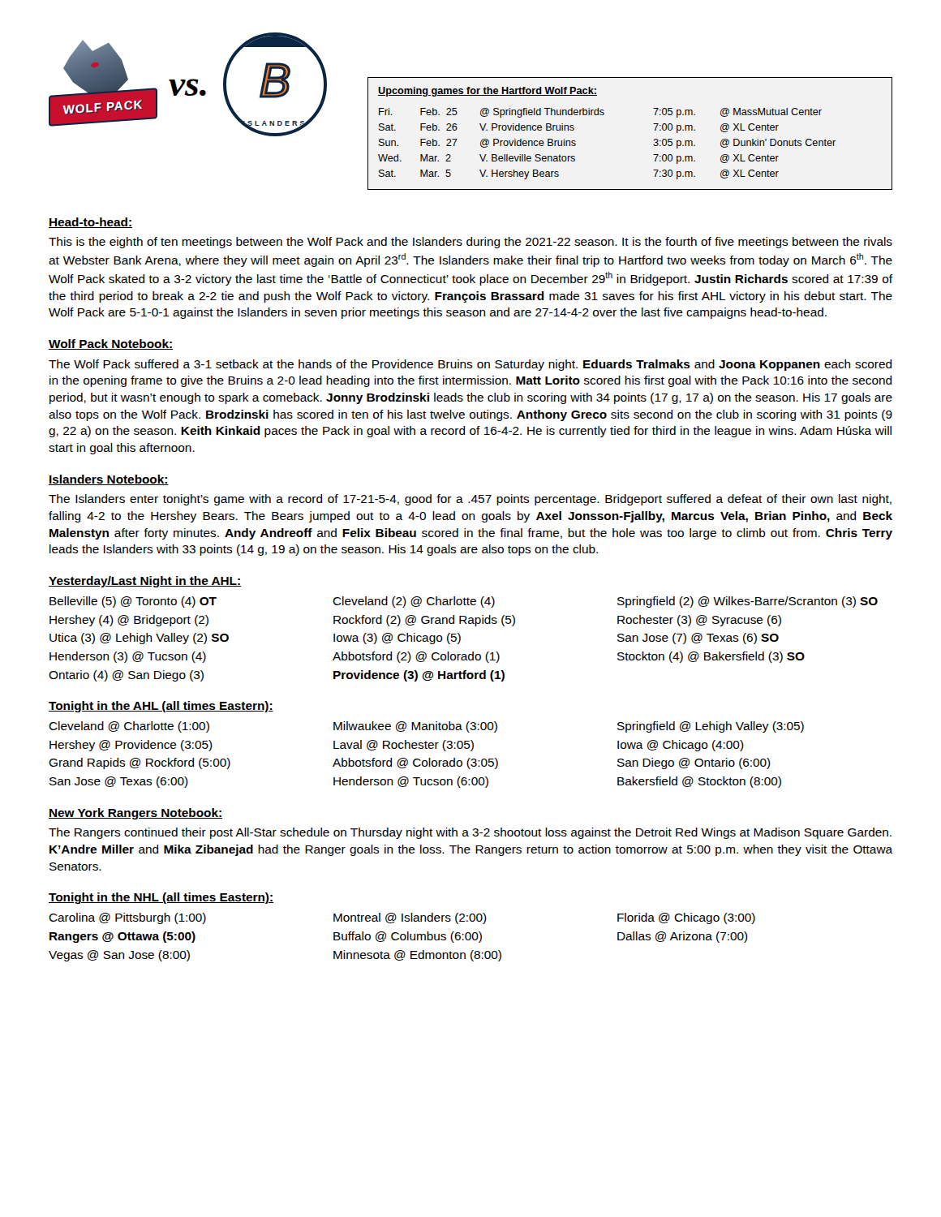WOLF PACK
vs.
B
ISLANDERS
Upcoming games for the Hartford Wolf Pack:
| Fri. | Feb. 25 | @ Springfield Thunderbirds | 7:05 p.m. | @ MassMutual Center |
| Sat. | Feb. 26 | V. Providence Bruins | 7:00 p.m. | @ XL Center |
| Sun. | Feb. 27 | @ Providence Bruins | 3:05 p.m. | @ Dunkin' Donuts Center |
| Wed. | Mar. 2 | V. Belleville Senators | 7:00 p.m. | @ XL Center |
| Sat. | Mar. 5 | V. Hershey Bears | 7:30 p.m. | @ XL Center |
Head-to-head:
This is the eighth of ten meetings between the Wolf Pack and the Islanders during the 2021-22 season. It is the fourth of five meetings between the rivals at Webster Bank Arena, where they will meet again on April 23rd. The Islanders make their final trip to Hartford two weeks from today on March 6th. The Wolf Pack skated to a 3-2 victory the last time the ‘Battle of Connecticut’ took place on December 29th in Bridgeport. Justin Richards scored at 17:39 of the third period to break a 2-2 tie and push the Wolf Pack to victory. François Brassard made 31 saves for his first AHL victory in his debut start. The Wolf Pack are 5-1-0-1 against the Islanders in seven prior meetings this season and are 27-14-4-2 over the last five campaigns head-to-head.
Wolf Pack Notebook:
The Wolf Pack suffered a 3-1 setback at the hands of the Providence Bruins on Saturday night. Eduards Tralmaks and Joona Koppanen each scored in the opening frame to give the Bruins a 2-0 lead heading into the first intermission. Matt Lorito scored his first goal with the Pack 10:16 into the second period, but it wasn’t enough to spark a comeback. Jonny Brodzinski leads the club in scoring with 34 points (17 g, 17 a) on the season. His 17 goals are also tops on the Wolf Pack. Brodzinski has scored in ten of his last twelve outings. Anthony Greco sits second on the club in scoring with 31 points (9 g, 22 a) on the season. Keith Kinkaid paces the Pack in goal with a record of 16-4-2. He is currently tied for third in the league in wins. Adam Húska will start in goal this afternoon.
Islanders Notebook:
The Islanders enter tonight’s game with a record of 17-21-5-4, good for a .457 points percentage. Bridgeport suffered a defeat of their own last night, falling 4-2 to the Hershey Bears. The Bears jumped out to a 4-0 lead on goals by Axel Jonsson-Fjallby, Marcus Vela, Brian Pinho, and Beck Malenstyn after forty minutes. Andy Andreoff and Felix Bibeau scored in the final frame, but the hole was too large to climb out from. Chris Terry leads the Islanders with 33 points (14 g, 19 a) on the season. His 14 goals are also tops on the club.
Yesterday/Last Night in the AHL:
Belleville (5) @ Toronto (4) OT
Cleveland (2) @ Charlotte (4)
Springfield (2) @ Wilkes-Barre/Scranton (3) SO
Hershey (4) @ Bridgeport (2)
Rockford (2) @ Grand Rapids (5)
Rochester (3) @ Syracuse (6)
Utica (3) @ Lehigh Valley (2) SO
Iowa (3) @ Chicago (5)
San Jose (7) @ Texas (6) SO
Henderson (3) @ Tucson (4)
Abbotsford (2) @ Colorado (1)
Stockton (4) @ Bakersfield (3) SO
Ontario (4) @ San Diego (3)
Providence (3) @ Hartford (1)
Tonight in the AHL (all times Eastern):
Cleveland @ Charlotte (1:00)
Milwaukee @ Manitoba (3:00)
Springfield @ Lehigh Valley (3:05)
Hershey @ Providence (3:05)
Laval @ Rochester (3:05)
Iowa @ Chicago (4:00)
Grand Rapids @ Rockford (5:00)
Abbotsford @ Colorado (3:05)
San Diego @ Ontario (6:00)
San Jose @ Texas (6:00)
Henderson @ Tucson (6:00)
Bakersfield @ Stockton (8:00)
New York Rangers Notebook:
The Rangers continued their post All-Star schedule on Thursday night with a 3-2 shootout loss against the Detroit Red Wings at Madison Square Garden. K’Andre Miller and Mika Zibanejad had the Ranger goals in the loss. The Rangers return to action tomorrow at 5:00 p.m. when they visit the Ottawa Senators.
Tonight in the NHL (all times Eastern):
Carolina @ Pittsburgh (1:00)
Montreal @ Islanders (2:00)
Florida @ Chicago (3:00)
Rangers @ Ottawa (5:00)
Buffalo @ Columbus (6:00)
Dallas @ Arizona (7:00)
Vegas @ San Jose (8:00)
Minnesota @ Edmonton (8:00)